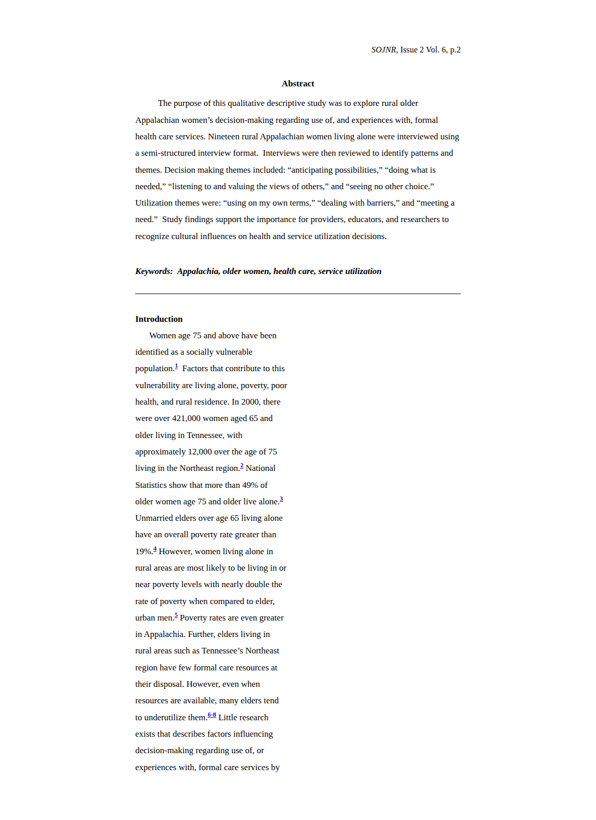SOJNR, Issue 2 Vol. 6, p.2
Abstract
The purpose of this qualitative descriptive study was to explore rural older Appalachian women’s decision-making regarding use of, and experiences with, formal health care services. Nineteen rural Appalachian women living alone were interviewed using a semi-structured interview format. Interviews were then reviewed to identify patterns and themes. Decision making themes included: “anticipating possibilities,” “doing what is needed,” “listening to and valuing the views of others,” and “seeing no other choice.” Utilization themes were: “using on my own terms,” “dealing with barriers,” and “meeting a need.” Study findings support the importance for providers, educators, and researchers to recognize cultural influences on health and service utilization decisions.
Keywords: Appalachia, older women, health care, service utilization
Introduction
Women age 75 and above have been identified as a socially vulnerable population.1 Factors that contribute to this vulnerability are living alone, poverty, poor health, and rural residence. In 2000, there were over 421,000 women aged 65 and older living in Tennessee, with approximately 12,000 over the age of 75 living in the Northeast region.2 National Statistics show that more than 49% of older women age 75 and older live alone.3 Unmarried elders over age 65 living alone have an overall poverty rate greater than 19%.4 However, women living alone in rural areas are most likely to be living in or near poverty levels with nearly double the rate of poverty when compared to elder, urban men.5 Poverty rates are even greater in Appalachia. Further, elders living in rural areas such as Tennessee’s Northeast region have few formal care resources at their disposal. However, even when resources are available, many elders tend to underutilize them.6-8 Little research exists that describes factors influencing decision-making regarding use of, or experiences with, formal care services by